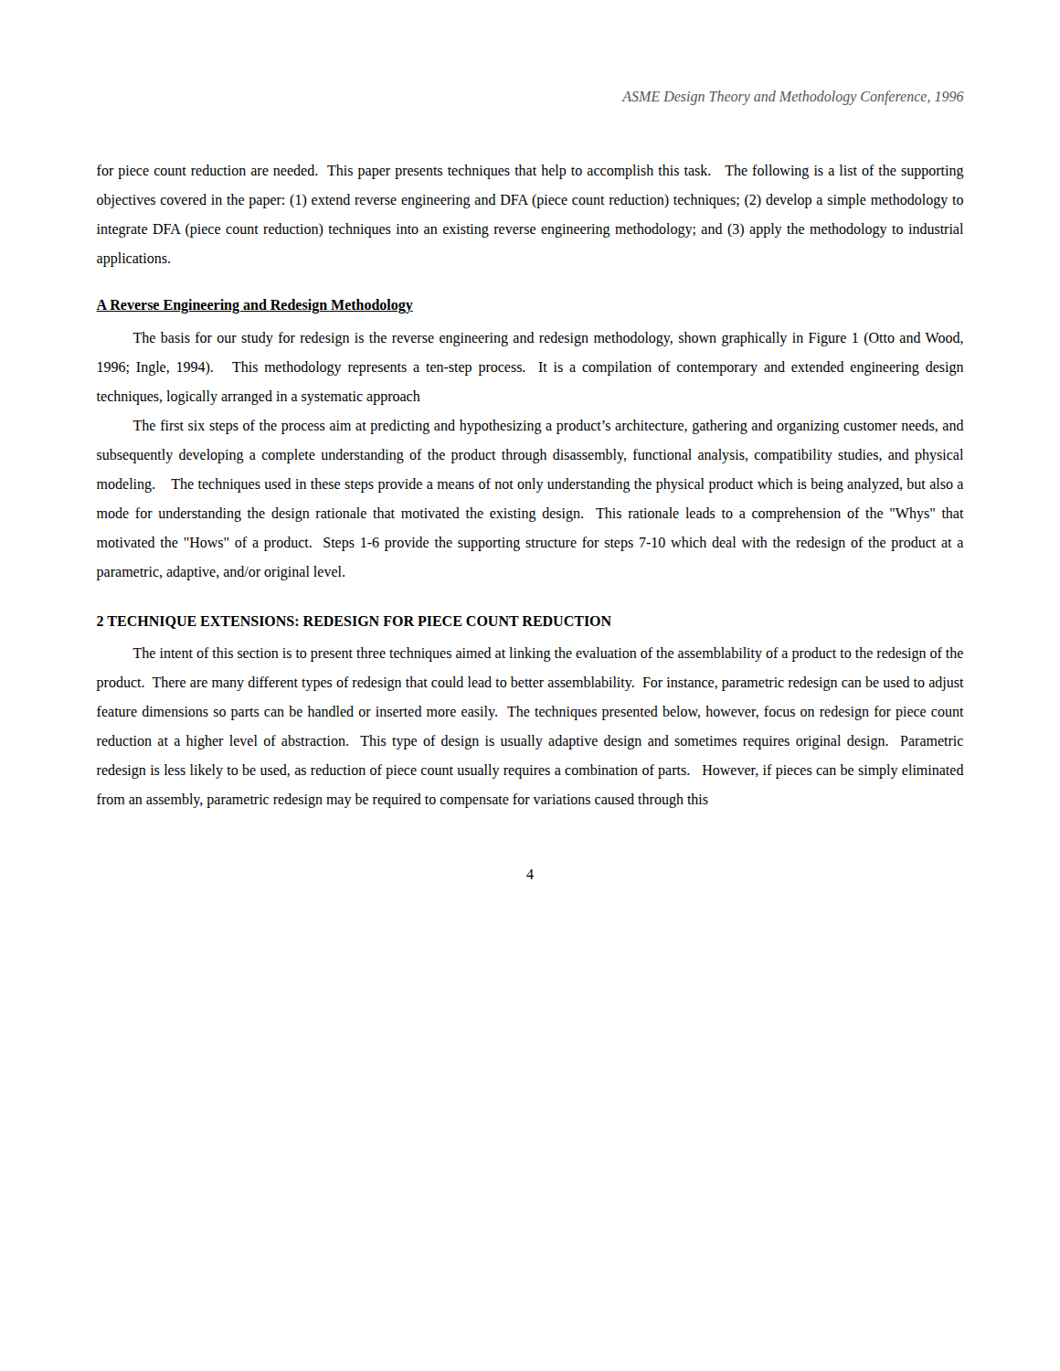ASME Design Theory and Methodology Conference, 1996
for piece count reduction are needed. This paper presents techniques that help to accomplish this task. The following is a list of the supporting objectives covered in the paper: (1) extend reverse engineering and DFA (piece count reduction) techniques; (2) develop a simple methodology to integrate DFA (piece count reduction) techniques into an existing reverse engineering methodology; and (3) apply the methodology to industrial applications.
A Reverse Engineering and Redesign Methodology
The basis for our study for redesign is the reverse engineering and redesign methodology, shown graphically in Figure 1 (Otto and Wood, 1996; Ingle, 1994). This methodology represents a ten-step process. It is a compilation of contemporary and extended engineering design techniques, logically arranged in a systematic approach
The first six steps of the process aim at predicting and hypothesizing a product’s architecture, gathering and organizing customer needs, and subsequently developing a complete understanding of the product through disassembly, functional analysis, compatibility studies, and physical modeling. The techniques used in these steps provide a means of not only understanding the physical product which is being analyzed, but also a mode for understanding the design rationale that motivated the existing design. This rationale leads to a comprehension of the "Whys" that motivated the "Hows" of a product. Steps 1-6 provide the supporting structure for steps 7-10 which deal with the redesign of the product at a parametric, adaptive, and/or original level.
2 TECHNIQUE EXTENSIONS: REDESIGN FOR PIECE COUNT REDUCTION
The intent of this section is to present three techniques aimed at linking the evaluation of the assemblability of a product to the redesign of the product. There are many different types of redesign that could lead to better assemblability. For instance, parametric redesign can be used to adjust feature dimensions so parts can be handled or inserted more easily. The techniques presented below, however, focus on redesign for piece count reduction at a higher level of abstraction. This type of design is usually adaptive design and sometimes requires original design. Parametric redesign is less likely to be used, as reduction of piece count usually requires a combination of parts. However, if pieces can be simply eliminated from an assembly, parametric redesign may be required to compensate for variations caused through this
4